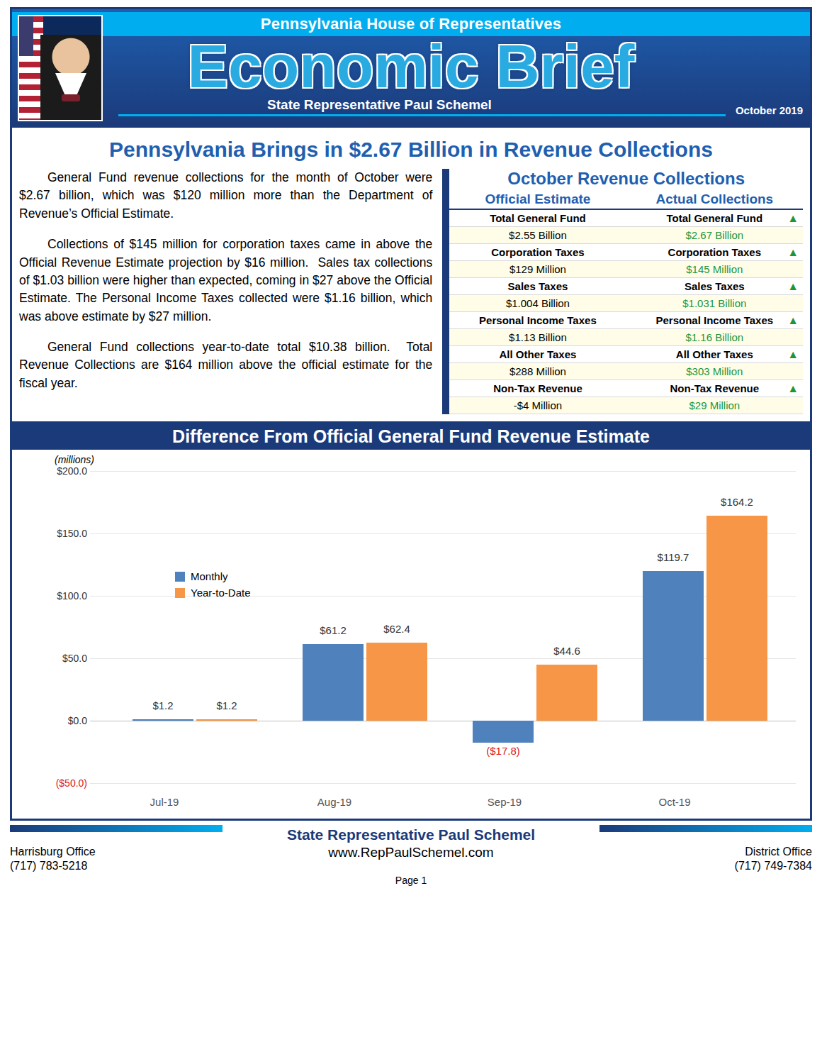Pennsylvania House of Representatives
Economic Brief
State Representative Paul Schemel
October 2019
Pennsylvania Brings in $2.67 Billion in Revenue Collections
General Fund revenue collections for the month of October were $2.67 billion, which was $120 million more than the Department of Revenue’s Official Estimate.
Collections of $145 million for corporation taxes came in above the Official Revenue Estimate projection by $16 million. Sales tax collections of $1.03 billion were higher than expected, coming in $27 above the Official Estimate. The Personal Income Taxes collected were $1.16 billion, which was above estimate by $27 million.
General Fund collections year-to-date total $10.38 billion. Total Revenue Collections are $164 million above the official estimate for the fiscal year.
October Revenue Collections
| Official Estimate | Actual Collections |
| --- | --- |
| Total General Fund | Total General Fund ▲ |
| $2.55 Billion | $2.67 Billion |
| Corporation Taxes | Corporation Taxes ▲ |
| $129 Million | $145 Million |
| Sales Taxes | Sales Taxes ▲ |
| $1.004 Billion | $1.031 Billion |
| Personal Income Taxes | Personal Income Taxes ▲ |
| $1.13 Billion | $1.16 Billion |
| All Other Taxes | All Other Taxes ▲ |
| $288 Million | $303 Million |
| Non-Tax Revenue | Non-Tax Revenue ▲ |
| -$4 Million | $29 Million |
Difference From Official General Fund Revenue Estimate
(millions)
$200.0
$150.0
$100.0
$50.0
$0.0
($50.0)
Monthly
Year-to-Date
$1.2
$1.2
$61.2
$62.4
($17.8)
$44.6
$119.7
$164.2
Jul-19 Aug-19 Sep-19 Oct-19
State Representative Paul Schemel
Harrisburg Office
(717) 783-5218
www.RepPaulSchemel.com
District Office
(717) 749-7384
Page 1